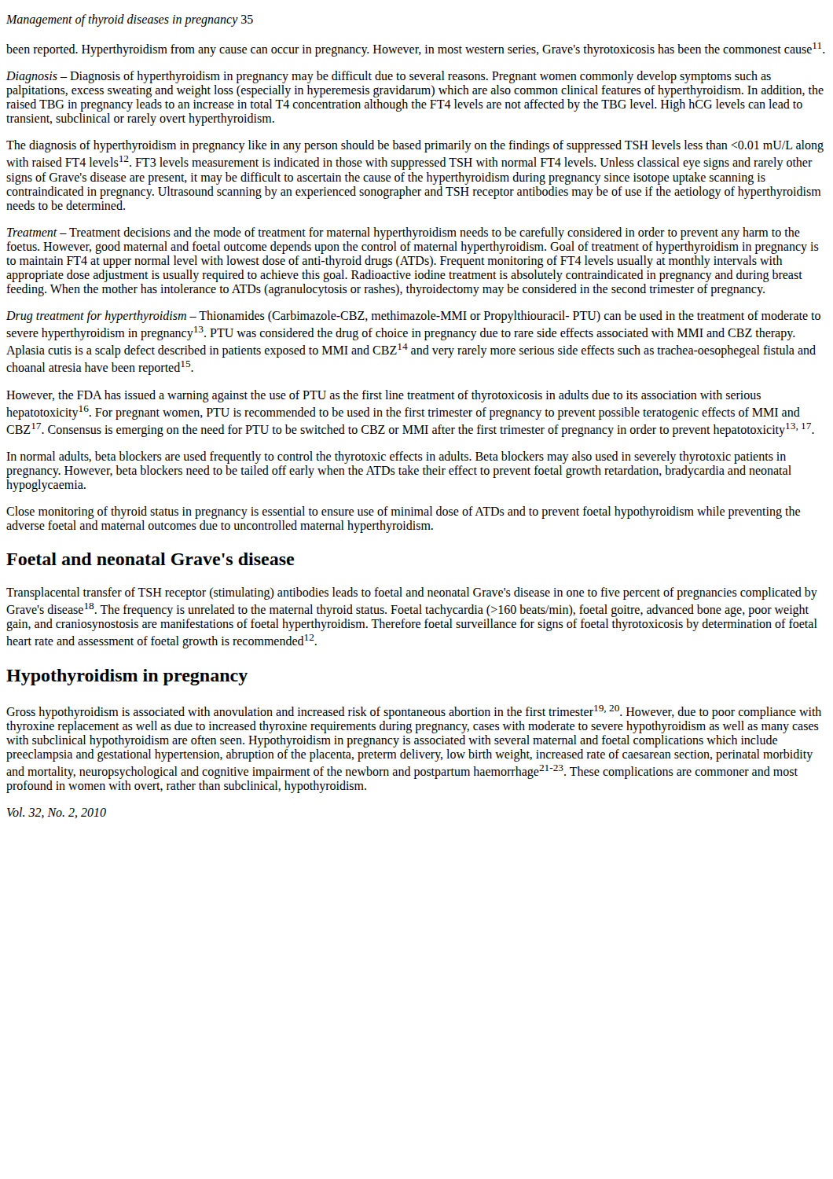Management of thyroid diseases in pregnancy 35
been reported. Hyperthyroidism from any cause can occur in pregnancy. However, in most western series, Grave's thyrotoxicosis has been the commonest cause11.
Diagnosis – Diagnosis of hyperthyroidism in pregnancy may be difficult due to several reasons. Pregnant women commonly develop symptoms such as palpitations, excess sweating and weight loss (especially in hyperemesis gravidarum) which are also common clinical features of hyperthyroidism. In addition, the raised TBG in pregnancy leads to an increase in total T4 concentration although the FT4 levels are not affected by the TBG level. High hCG levels can lead to transient, subclinical or rarely overt hyperthyroidism.
The diagnosis of hyperthyroidism in pregnancy like in any person should be based primarily on the findings of suppressed TSH levels less than <0.01 mU/L along with raised FT4 levels12. FT3 levels measurement is indicated in those with suppressed TSH with normal FT4 levels. Unless classical eye signs and rarely other signs of Grave's disease are present, it may be difficult to ascertain the cause of the hyperthyroidism during pregnancy since isotope uptake scanning is contraindicated in pregnancy. Ultrasound scanning by an experienced sonographer and TSH receptor antibodies may be of use if the aetiology of hyperthyroidism needs to be determined.
Treatment – Treatment decisions and the mode of treatment for maternal hyperthyroidism needs to be carefully considered in order to prevent any harm to the foetus. However, good maternal and foetal outcome depends upon the control of maternal hyperthyroidism. Goal of treatment of hyperthyroidism in pregnancy is to maintain FT4 at upper normal level with lowest dose of anti-thyroid drugs (ATDs). Frequent monitoring of FT4 levels usually at monthly intervals with appropriate dose adjustment is usually required to achieve this goal. Radioactive iodine treatment is absolutely contraindicated in pregnancy and during breast feeding. When the mother has intolerance to ATDs (agranulocytosis or rashes), thyroidectomy may be considered in the second trimester of pregnancy.
Drug treatment for hyperthyroidism – Thionamides (Carbimazole-CBZ, methimazole-MMI or Propylthiouracil- PTU) can be used in the treatment of moderate to severe hyperthyroidism in pregnancy13. PTU was considered the drug of choice in pregnancy due to rare side effects associated with MMI and CBZ therapy. Aplasia cutis is a scalp defect described in patients exposed to MMI and CBZ14 and very rarely more serious side effects such as trachea-oesophegeal fistula and choanal atresia have been reported15.
However, the FDA has issued a warning against the use of PTU as the first line treatment of thyrotoxicosis in adults due to its association with serious hepatotoxicity16. For pregnant women, PTU is recommended to be used in the first trimester of pregnancy to prevent possible teratogenic effects of MMI and CBZ17. Consensus is emerging on the need for PTU to be switched to CBZ or MMI after the first trimester of pregnancy in order to prevent hepatotoxicity13, 17.
In normal adults, beta blockers are used frequently to control the thyrotoxic effects in adults. Beta blockers may also used in severely thyrotoxic patients in pregnancy. However, beta blockers need to be tailed off early when the ATDs take their effect to prevent foetal growth retardation, bradycardia and neonatal hypoglycaemia.
Close monitoring of thyroid status in pregnancy is essential to ensure use of minimal dose of ATDs and to prevent foetal hypothyroidism while preventing the adverse foetal and maternal outcomes due to uncontrolled maternal hyperthyroidism.
Foetal and neonatal Grave's disease
Transplacental transfer of TSH receptor (stimulating) antibodies leads to foetal and neonatal Grave's disease in one to five percent of pregnancies complicated by Grave's disease18. The frequency is unrelated to the maternal thyroid status. Foetal tachycardia (>160 beats/min), foetal goitre, advanced bone age, poor weight gain, and craniosynostosis are manifestations of foetal hyperthyroidism. Therefore foetal surveillance for signs of foetal thyrotoxicosis by determination of foetal heart rate and assessment of foetal growth is recommended12.
Hypothyroidism in pregnancy
Gross hypothyroidism is associated with anovulation and increased risk of spontaneous abortion in the first trimester19, 20. However, due to poor compliance with thyroxine replacement as well as due to increased thyroxine requirements during pregnancy, cases with moderate to severe hypothyroidism as well as many cases with subclinical hypothyroidism are often seen. Hypothyroidism in pregnancy is associated with several maternal and foetal complications which include preeclampsia and gestational hypertension, abruption of the placenta, preterm delivery, low birth weight, increased rate of caesarean section, perinatal morbidity and mortality, neuropsychological and cognitive impairment of the newborn and postpartum haemorrhage21-23. These complications are commoner and most profound in women with overt, rather than subclinical, hypothyroidism.
Vol. 32, No. 2, 2010